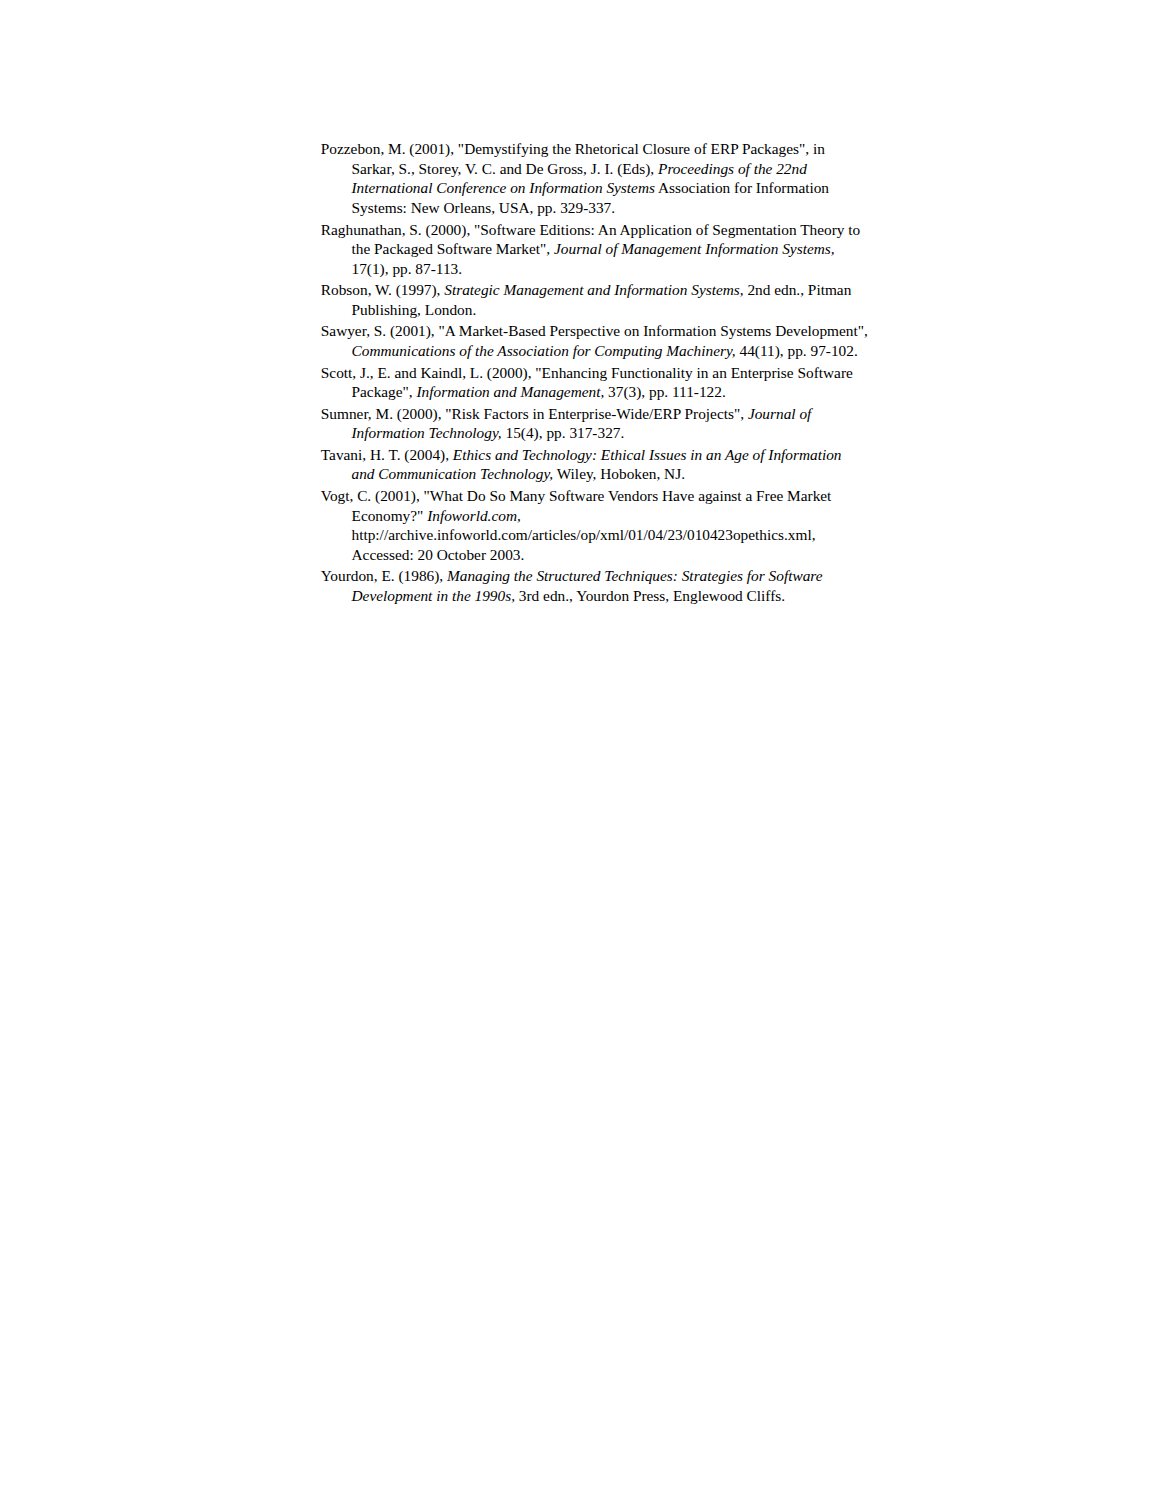Pozzebon, M. (2001), "Demystifying the Rhetorical Closure of ERP Packages", in Sarkar, S., Storey, V. C. and De Gross, J. I. (Eds), Proceedings of the 22nd International Conference on Information Systems Association for Information Systems: New Orleans, USA, pp. 329-337.
Raghunathan, S. (2000), "Software Editions: An Application of Segmentation Theory to the Packaged Software Market", Journal of Management Information Systems, 17(1), pp. 87-113.
Robson, W. (1997), Strategic Management and Information Systems, 2nd edn., Pitman Publishing, London.
Sawyer, S. (2001), "A Market-Based Perspective on Information Systems Development", Communications of the Association for Computing Machinery, 44(11), pp. 97-102.
Scott, J., E. and Kaindl, L. (2000), "Enhancing Functionality in an Enterprise Software Package", Information and Management, 37(3), pp. 111-122.
Sumner, M. (2000), "Risk Factors in Enterprise-Wide/ERP Projects", Journal of Information Technology, 15(4), pp. 317-327.
Tavani, H. T. (2004), Ethics and Technology: Ethical Issues in an Age of Information and Communication Technology, Wiley, Hoboken, NJ.
Vogt, C. (2001), "What Do So Many Software Vendors Have against a Free Market Economy?" Infoworld.com, http://archive.infoworld.com/articles/op/xml/01/04/23/010423opethics.xml, Accessed: 20 October 2003.
Yourdon, E. (1986), Managing the Structured Techniques: Strategies for Software Development in the 1990s, 3rd edn., Yourdon Press, Englewood Cliffs.